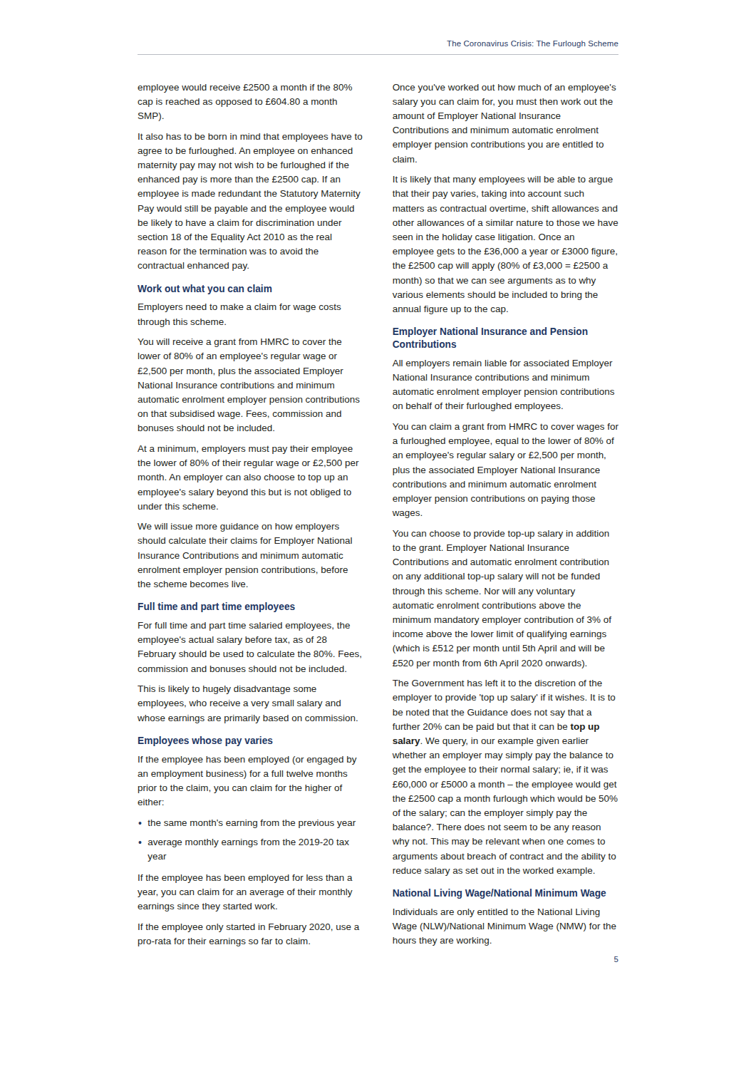The Coronavirus Crisis: The Furlough Scheme
employee would receive £2500 a month if the 80% cap is reached as opposed to £604.80 a month SMP).
It also has to be born in mind that employees have to agree to be furloughed. An employee on enhanced maternity pay may not wish to be furloughed if the enhanced pay is more than the £2500 cap. If an employee is made redundant the Statutory Maternity Pay would still be payable and the employee would be likely to have a claim for discrimination under section 18 of the Equality Act 2010 as the real reason for the termination was to avoid the contractual enhanced pay.
Work out what you can claim
Employers need to make a claim for wage costs through this scheme.
You will receive a grant from HMRC to cover the lower of 80% of an employee's regular wage or £2,500 per month, plus the associated Employer National Insurance contributions and minimum automatic enrolment employer pension contributions on that subsidised wage. Fees, commission and bonuses should not be included.
At a minimum, employers must pay their employee the lower of 80% of their regular wage or £2,500 per month. An employer can also choose to top up an employee's salary beyond this but is not obliged to under this scheme.
We will issue more guidance on how employers should calculate their claims for Employer National Insurance Contributions and minimum automatic enrolment employer pension contributions, before the scheme becomes live.
Full time and part time employees
For full time and part time salaried employees, the employee's actual salary before tax, as of 28 February should be used to calculate the 80%. Fees, commission and bonuses should not be included.
This is likely to hugely disadvantage some employees, who receive a very small salary and whose earnings are primarily based on commission.
Employees whose pay varies
If the employee has been employed (or engaged by an employment business) for a full twelve months prior to the claim, you can claim for the higher of either:
the same month's earning from the previous year
average monthly earnings from the 2019-20 tax year
If the employee has been employed for less than a year, you can claim for an average of their monthly earnings since they started work.
If the employee only started in February 2020, use a pro-rata for their earnings so far to claim.
Once you've worked out how much of an employee's salary you can claim for, you must then work out the amount of Employer National Insurance Contributions and minimum automatic enrolment employer pension contributions you are entitled to claim.
It is likely that many employees will be able to argue that their pay varies, taking into account such matters as contractual overtime, shift allowances and other allowances of a similar nature to those we have seen in the holiday case litigation. Once an employee gets to the £36,000 a year or £3000 figure, the £2500 cap will apply (80% of £3,000 = £2500 a month) so that we can see arguments as to why various elements should be included to bring the annual figure up to the cap.
Employer National Insurance and Pension Contributions
All employers remain liable for associated Employer National Insurance contributions and minimum automatic enrolment employer pension contributions on behalf of their furloughed employees.
You can claim a grant from HMRC to cover wages for a furloughed employee, equal to the lower of 80% of an employee's regular salary or £2,500 per month, plus the associated Employer National Insurance contributions and minimum automatic enrolment employer pension contributions on paying those wages.
You can choose to provide top-up salary in addition to the grant. Employer National Insurance Contributions and automatic enrolment contribution on any additional top-up salary will not be funded through this scheme. Nor will any voluntary automatic enrolment contributions above the minimum mandatory employer contribution of 3% of income above the lower limit of qualifying earnings (which is £512 per month until 5th April and will be £520 per month from 6th April 2020 onwards).
The Government has left it to the discretion of the employer to provide 'top up salary' if it wishes. It is to be noted that the Guidance does not say that a further 20% can be paid but that it can be top up salary. We query, in our example given earlier whether an employer may simply pay the balance to get the employee to their normal salary; ie, if it was £60,000 or £5000 a month – the employee would get the £2500 cap a month furlough which would be 50% of the salary; can the employer simply pay the balance?. There does not seem to be any reason why not. This may be relevant when one comes to arguments about breach of contract and the ability to reduce salary as set out in the worked example.
National Living Wage/National Minimum Wage
Individuals are only entitled to the National Living Wage (NLW)/National Minimum Wage (NMW) for the hours they are working.
5